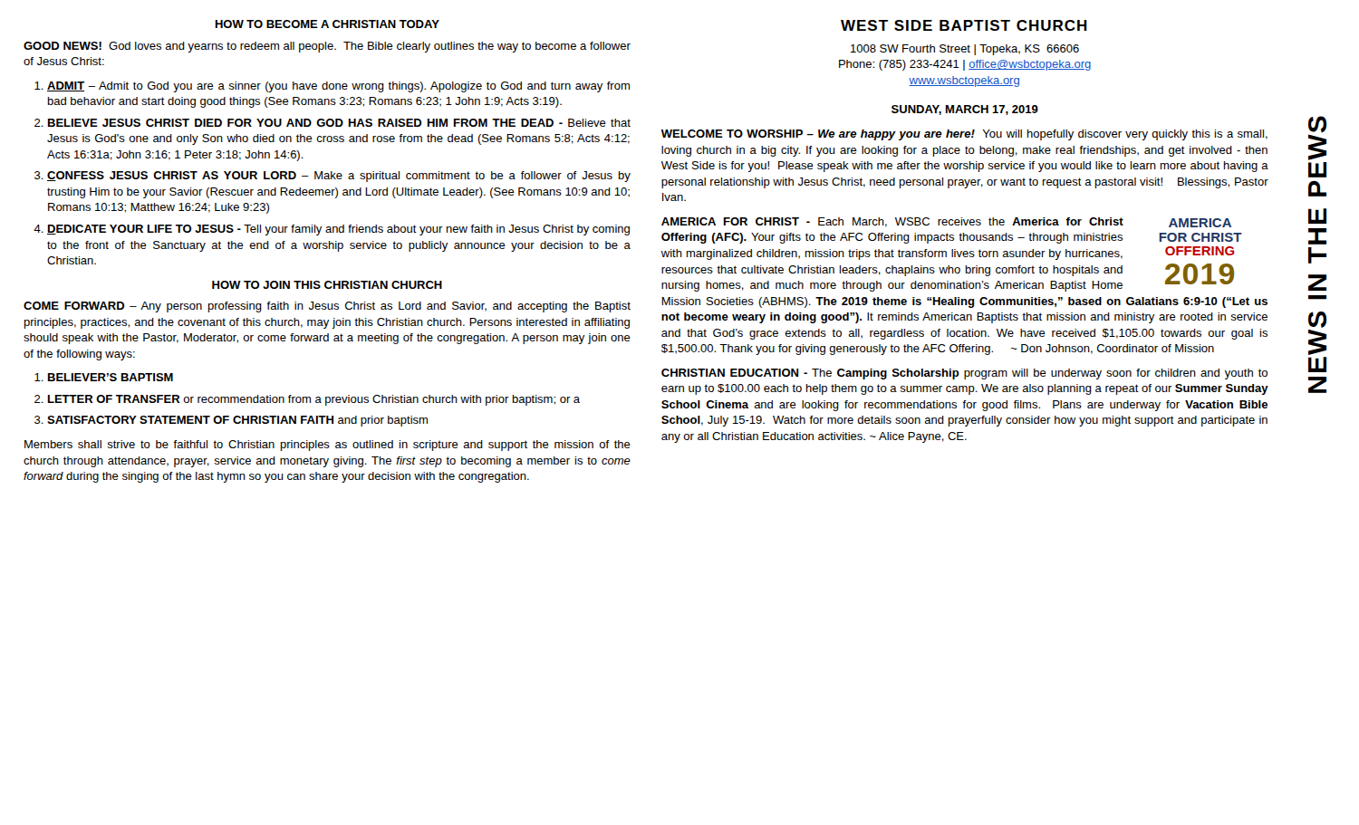HOW TO BECOME A CHRISTIAN TODAY
GOOD NEWS! God loves and yearns to redeem all people. The Bible clearly outlines the way to become a follower of Jesus Christ:
ADMIT – Admit to God you are a sinner (you have done wrong things). Apologize to God and turn away from bad behavior and start doing good things (See Romans 3:23; Romans 6:23; 1 John 1:9; Acts 3:19).
BELIEVE JESUS CHRIST DIED FOR YOU AND GOD HAS RAISED HIM FROM THE DEAD - Believe that Jesus is God's one and only Son who died on the cross and rose from the dead (See Romans 5:8; Acts 4:12; Acts 16:31a; John 3:16; 1 Peter 3:18; John 14:6).
CONFESS JESUS CHRIST AS YOUR LORD – Make a spiritual commitment to be a follower of Jesus by trusting Him to be your Savior (Rescuer and Redeemer) and Lord (Ultimate Leader). (See Romans 10:9 and 10; Romans 10:13; Matthew 16:24; Luke 9:23)
DEDICATE YOUR LIFE TO JESUS - Tell your family and friends about your new faith in Jesus Christ by coming to the front of the Sanctuary at the end of a worship service to publicly announce your decision to be a Christian.
HOW TO JOIN THIS CHRISTIAN CHURCH
COME FORWARD – Any person professing faith in Jesus Christ as Lord and Savior, and accepting the Baptist principles, practices, and the covenant of this church, may join this Christian church. Persons interested in affiliating should speak with the Pastor, Moderator, or come forward at a meeting of the congregation. A person may join one of the following ways:
BELIEVER’S BAPTISM
LETTER OF TRANSFER or recommendation from a previous Christian church with prior baptism; or a
SATISFACTORY STATEMENT OF CHRISTIAN FAITH and prior baptism
Members shall strive to be faithful to Christian principles as outlined in scripture and support the mission of the church through attendance, prayer, service and monetary giving. The first step to becoming a member is to come forward during the singing of the last hymn so you can share your decision with the congregation.
WEST SIDE BAPTIST CHURCH
1008 SW Fourth Street | Topeka, KS 66606
Phone: (785) 233-4241 | office@wsbctopeka.org
www.wsbctopeka.org
SUNDAY, MARCH 17, 2019
WELCOME TO WORSHIP – We are happy you are here! You will hopefully discover very quickly this is a small, loving church in a big city. If you are looking for a place to belong, make real friendships, and get involved - then West Side is for you! Please speak with me after the worship service if you would like to learn more about having a personal relationship with Jesus Christ, need personal prayer, or want to request a pastoral visit! Blessings, Pastor Ivan.
AMERICA
FOR CHRIST
OFFERING
2019
AMERICA FOR CHRIST - Each March, WSBC receives the America for Christ Offering (AFC). Your gifts to the AFC Offering impacts thousands – through ministries with marginalized children, mission trips that transform lives torn asunder by hurricanes, resources that cultivate Christian leaders, chaplains who bring comfort to hospitals and nursing homes, and much more through our denomination’s American Baptist Home Mission Societies (ABHMS). The 2019 theme is “Healing Communities,” based on Galatians 6:9-10 (“Let us not become weary in doing good”). It reminds American Baptists that mission and ministry are rooted in service and that God’s grace extends to all, regardless of location. We have received $1,105.00 towards our goal is $1,500.00. Thank you for giving generously to the AFC Offering. ~ Don Johnson, Coordinator of Mission
CHRISTIAN EDUCATION - The Camping Scholarship program will be underway soon for children and youth to earn up to $100.00 each to help them go to a summer camp. We are also planning a repeat of our Summer Sunday School Cinema and are looking for recommendations for good films. Plans are underway for Vacation Bible School, July 15-19. Watch for more details soon and prayerfully consider how you might support and participate in any or all Christian Education activities. ~ Alice Payne, CE.
NEWS IN THE PEWS